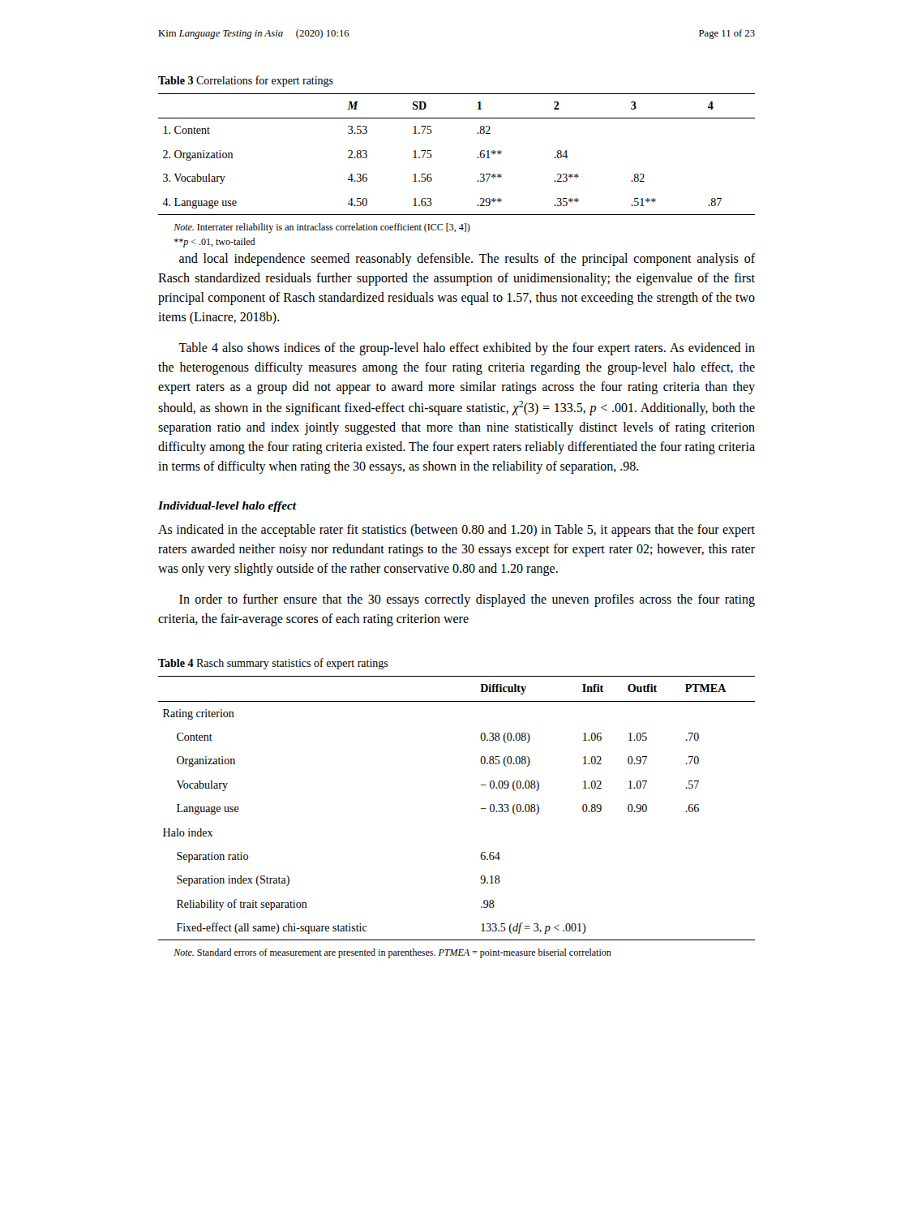Kim Language Testing in Asia (2020) 10:16
Page 11 of 23
Table 3 Correlations for expert ratings
| | M | SD | 1 | 2 | 3 | 4 |
| --- | --- | --- | --- | --- | --- | --- |
| 1. Content | 3.53 | 1.75 | .82 | | | |
| 2. Organization | 2.83 | 1.75 | .61** | .84 | | |
| 3. Vocabulary | 4.36 | 1.56 | .37** | .23** | .82 | |
| 4. Language use | 4.50 | 1.63 | .29** | .35** | .51** | .87 |
Note. Interrater reliability is an intraclass correlation coefficient (ICC [3, 4])
**p < .01, two-tailed
and local independence seemed reasonably defensible. The results of the principal component analysis of Rasch standardized residuals further supported the assumption of unidimensionality; the eigenvalue of the first principal component of Rasch standardized residuals was equal to 1.57, thus not exceeding the strength of the two items (Linacre, 2018b).
Table 4 also shows indices of the group-level halo effect exhibited by the four expert raters. As evidenced in the heterogenous difficulty measures among the four rating criteria regarding the group-level halo effect, the expert raters as a group did not appear to award more similar ratings across the four rating criteria than they should, as shown in the significant fixed-effect chi-square statistic, χ2(3) = 133.5, p < .001. Additionally, both the separation ratio and index jointly suggested that more than nine statistically distinct levels of rating criterion difficulty among the four rating criteria existed. The four expert raters reliably differentiated the four rating criteria in terms of difficulty when rating the 30 essays, as shown in the reliability of separation, .98.
Individual-level halo effect
As indicated in the acceptable rater fit statistics (between 0.80 and 1.20) in Table 5, it appears that the four expert raters awarded neither noisy nor redundant ratings to the 30 essays except for expert rater 02; however, this rater was only very slightly outside of the rather conservative 0.80 and 1.20 range.
In order to further ensure that the 30 essays correctly displayed the uneven profiles across the four rating criteria, the fair-average scores of each rating criterion were
Table 4 Rasch summary statistics of expert ratings
| | Difficulty | Infit | Outfit | PTMEA |
| --- | --- | --- | --- | --- |
| Rating criterion | | | | |
| Content | 0.38 (0.08) | 1.06 | 1.05 | .70 |
| Organization | 0.85 (0.08) | 1.02 | 0.97 | .70 |
| Vocabulary | − 0.09 (0.08) | 1.02 | 1.07 | .57 |
| Language use | − 0.33 (0.08) | 0.89 | 0.90 | .66 |
| Halo index | | | | |
| Separation ratio | 6.64 | | | |
| Separation index (Strata) | 9.18 | | | |
| Reliability of trait separation | .98 | | | |
| Fixed-effect (all same) chi-square statistic | 133.5 ( df = 3, p < .001) |
Note. Standard errors of measurement are presented in parentheses. PTMEA = point-measure biserial correlation